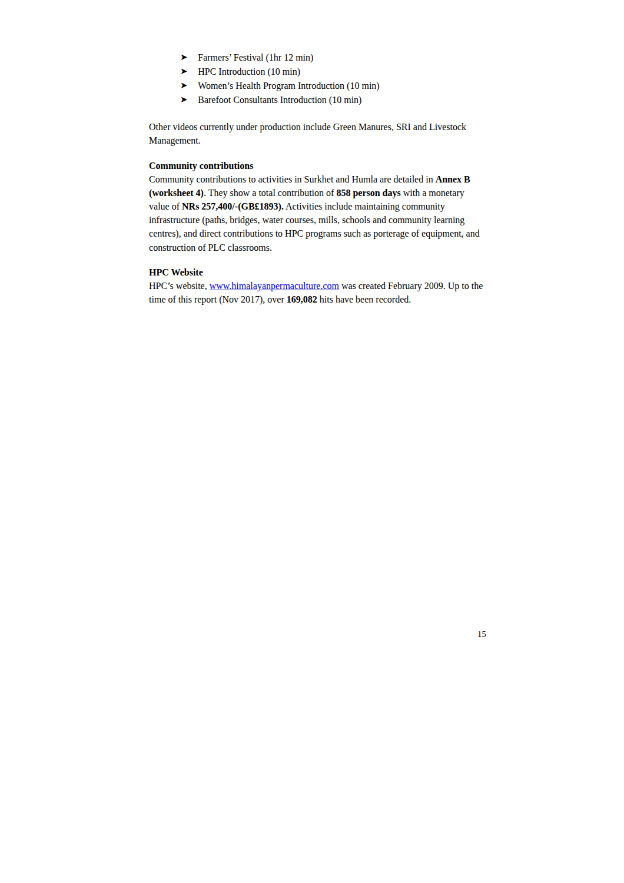Farmers’ Festival (1hr 12 min)
HPC Introduction (10 min)
Women’s Health Program Introduction (10 min)
Barefoot Consultants Introduction (10 min)
Other videos currently under production include Green Manures, SRI and Livestock Management.
Community contributions
Community contributions to activities in Surkhet and Humla are detailed in Annex B (worksheet 4). They show a total contribution of 858 person days with a monetary value of NRs 257,400/-(GB£1893). Activities include maintaining community infrastructure (paths, bridges, water courses, mills, schools and community learning centres), and direct contributions to HPC programs such as porterage of equipment, and construction of PLC classrooms.
HPC Website
HPC’s website, www.himalayanpermaculture.com was created February 2009. Up to the time of this report (Nov 2017), over 169,082 hits have been recorded.
15